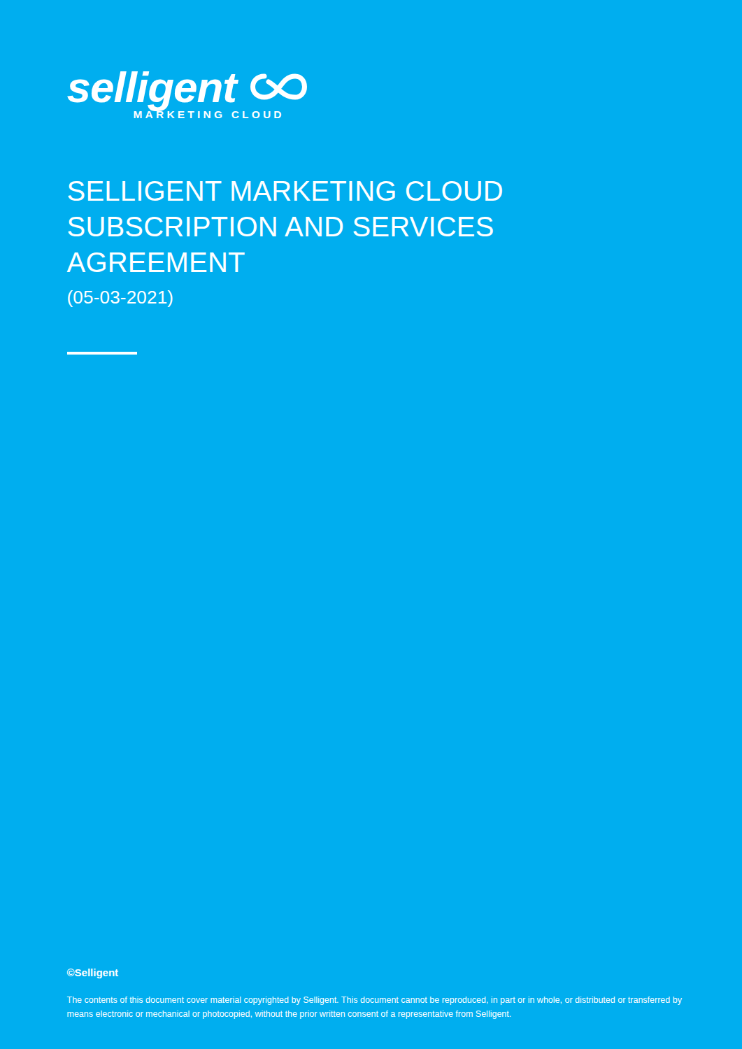selligent
MARKETING CLOUD
SELLIGENT MARKETING CLOUD SUBSCRIPTION AND SERVICES AGREEMENT
(05-03-2021)
©Selligent
The contents of this document cover material copyrighted by Selligent. This document cannot be reproduced, in part or in whole, or distributed or transferred by means electronic or mechanical or photocopied, without the prior written consent of a representative from Selligent.